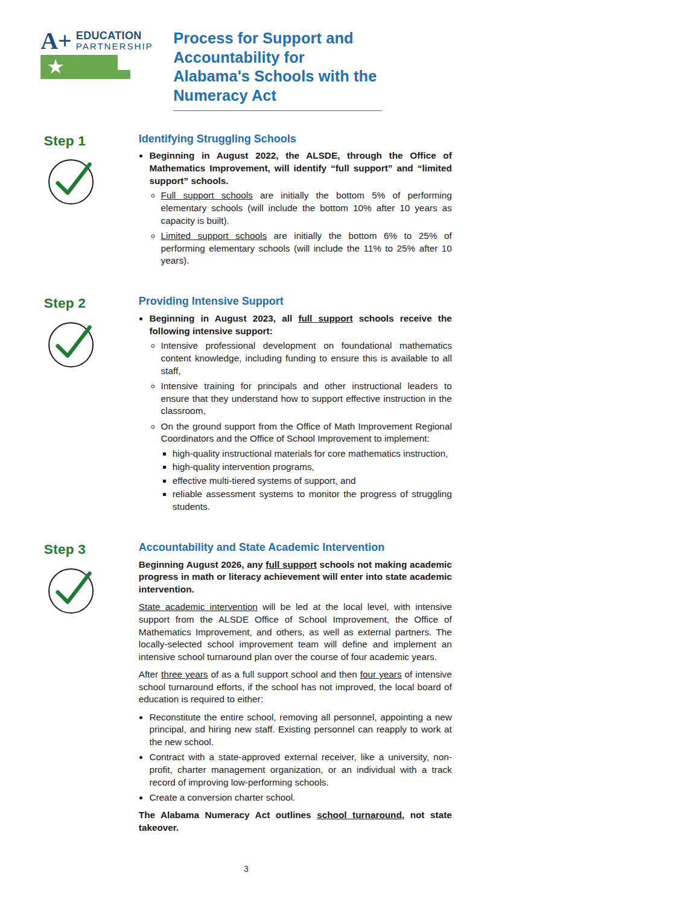A+ EducationPartnership
Process for Support and Accountability for
Alabama's Schools with the Numeracy Act
Step 1
Identifying Struggling Schools
Beginning in August 2022, the ALSDE, through the Office of Mathematics Improvement, will identify “full support” and “limited support” schools.
Full support schools are initially the bottom 5% of performing elementary schools (will include the bottom 10% after 10 years as capacity is built).
Limited support schools are initially the bottom 6% to 25% of performing elementary schools (will include the 11% to 25% after 10 years).
Step 2
Providing Intensive Support
Beginning in August 2023, all full support schools receive the following intensive support:
Intensive professional development on foundational mathematics content knowledge, including funding to ensure this is available to all staff,
Intensive training for principals and other instructional leaders to ensure that they understand how to support effective instruction in the classroom,
On the ground support from the Office of Math Improvement Regional Coordinators and the Office of School Improvement to implement:
high-quality instructional materials for core mathematics instruction,
high-quality intervention programs,
effective multi-tiered systems of support, and
reliable assessment systems to monitor the progress of struggling students.
Step 3
Accountability and State Academic Intervention
Beginning August 2026, any full support schools not making academic progress in math or literacy achievement will enter into state academic intervention.
State academic intervention will be led at the local level, with intensive support from the ALSDE Office of School Improvement, the Office of Mathematics Improvement, and others, as well as external partners. The locally-selected school improvement team will define and implement an intensive school turnaround plan over the course of four academic years.
After three years of as a full support school and then four years of intensive school turnaround efforts, if the school has not improved, the local board of education is required to either:
Reconstitute the entire school, removing all personnel, appointing a new principal, and hiring new staff. Existing personnel can reapply to work at the new school.
Contract with a state-approved external receiver, like a university, non-profit, charter management organization, or an individual with a track record of improving low-performing schools.
Create a conversion charter school.
The Alabama Numeracy Act outlines school turnaround, not state takeover.
3